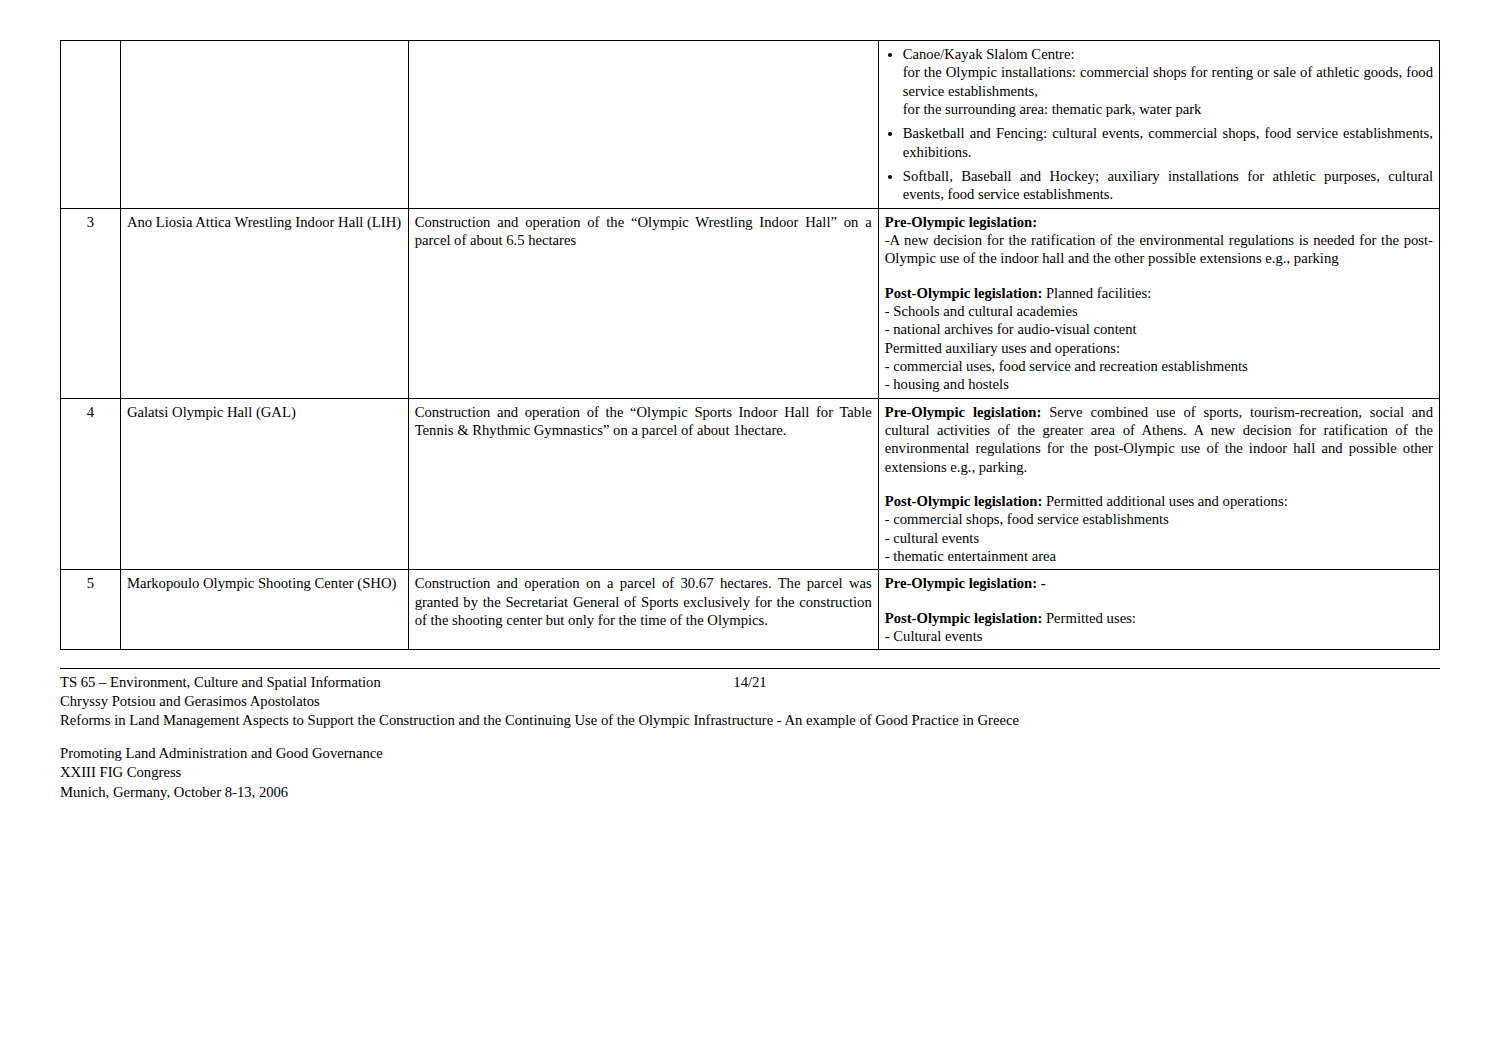| | | | Canoe/Kayak Slalom Centre: for the Olympic installations: commercial shops for renting or sale of athletic goods, food service establishments, for the surrounding area: thematic park, water park Basketball and Fencing: cultural events, commercial shops, food service establishments, exhibitions. Softball, Baseball and Hockey; auxiliary installations for athletic purposes, cultural events, food service establishments. |
| 3 | Ano Liosia Attica Wrestling Indoor Hall (LIH) | Construction and operation of the “Olympic Wrestling Indoor Hall” on a parcel of about 6.5 hectares | Pre-Olympic legislation: -A new decision for the ratification of the environmental regulations is needed for the post-Olympic use of the indoor hall and the other possible extensions e.g., parking Post-Olympic legislation: Planned facilities: - Schools and cultural academies - national archives for audio-visual content Permitted auxiliary uses and operations: - commercial uses, food service and recreation establishments - housing and hostels |
| 4 | Galatsi Olympic Hall (GAL) | Construction and operation of the “Olympic Sports Indoor Hall for Table Tennis & Rhythmic Gymnastics” on a parcel of about 1hectare. | Pre-Olympic legislation: Serve combined use of sports, tourism-recreation, social and cultural activities of the greater area of Athens. A new decision for ratification of the environmental regulations for the post-Olympic use of the indoor hall and possible other extensions e.g., parking. Post-Olympic legislation: Permitted additional uses and operations: - commercial shops, food service establishments - cultural events - thematic entertainment area |
| 5 | Markopoulo Olympic Shooting Center (SHO) | Construction and operation on a parcel of 30.67 hectares. The parcel was granted by the Secretariat General of Sports exclusively for the construction of the shooting center but only for the time of the Olympics. | Pre-Olympic legislation: - Post-Olympic legislation: Permitted uses: - Cultural events |
TS 65 – Environment, Culture and Spatial Information
14/21
Chryssy Potsiou and Gerasimos Apostolatos
Reforms in Land Management Aspects to Support the Construction and the Continuing Use of the Olympic Infrastructure - An example of Good Practice in Greece
Promoting Land Administration and Good Governance
XXIII FIG Congress
Munich, Germany, October 8-13, 2006